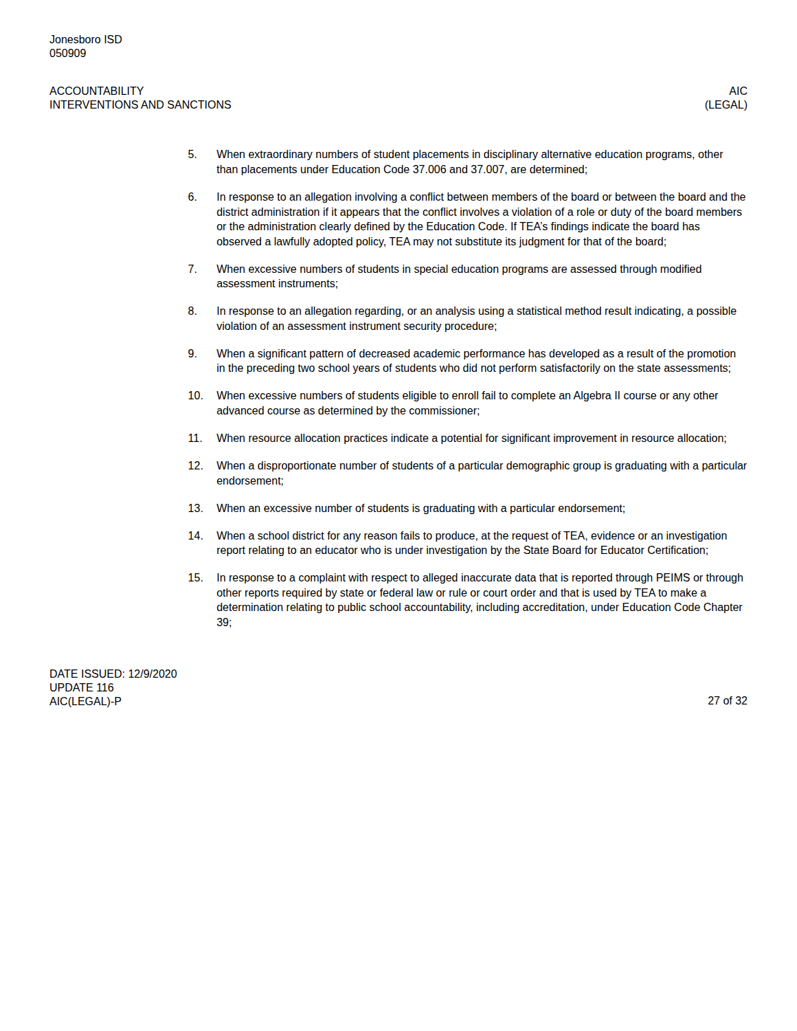Jonesboro ISD
050909
ACCOUNTABILITY
INTERVENTIONS AND SANCTIONS
AIC
(LEGAL)
5. When extraordinary numbers of student placements in disciplinary alternative education programs, other than placements under Education Code 37.006 and 37.007, are determined;
6. In response to an allegation involving a conflict between members of the board or between the board and the district administration if it appears that the conflict involves a violation of a role or duty of the board members or the administration clearly defined by the Education Code. If TEA’s findings indicate the board has observed a lawfully adopted policy, TEA may not substitute its judgment for that of the board;
7. When excessive numbers of students in special education programs are assessed through modified assessment instruments;
8. In response to an allegation regarding, or an analysis using a statistical method result indicating, a possible violation of an assessment instrument security procedure;
9. When a significant pattern of decreased academic performance has developed as a result of the promotion in the preceding two school years of students who did not perform satisfactorily on the state assessments;
10. When excessive numbers of students eligible to enroll fail to complete an Algebra II course or any other advanced course as determined by the commissioner;
11. When resource allocation practices indicate a potential for significant improvement in resource allocation;
12. When a disproportionate number of students of a particular demographic group is graduating with a particular endorsement;
13. When an excessive number of students is graduating with a particular endorsement;
14. When a school district for any reason fails to produce, at the request of TEA, evidence or an investigation report relating to an educator who is under investigation by the State Board for Educator Certification;
15. In response to a complaint with respect to alleged inaccurate data that is reported through PEIMS or through other reports required by state or federal law or rule or court order and that is used by TEA to make a determination relating to public school accountability, including accreditation, under Education Code Chapter 39;
DATE ISSUED: 12/9/2020
UPDATE 116
AIC(LEGAL)-P
27 of 32